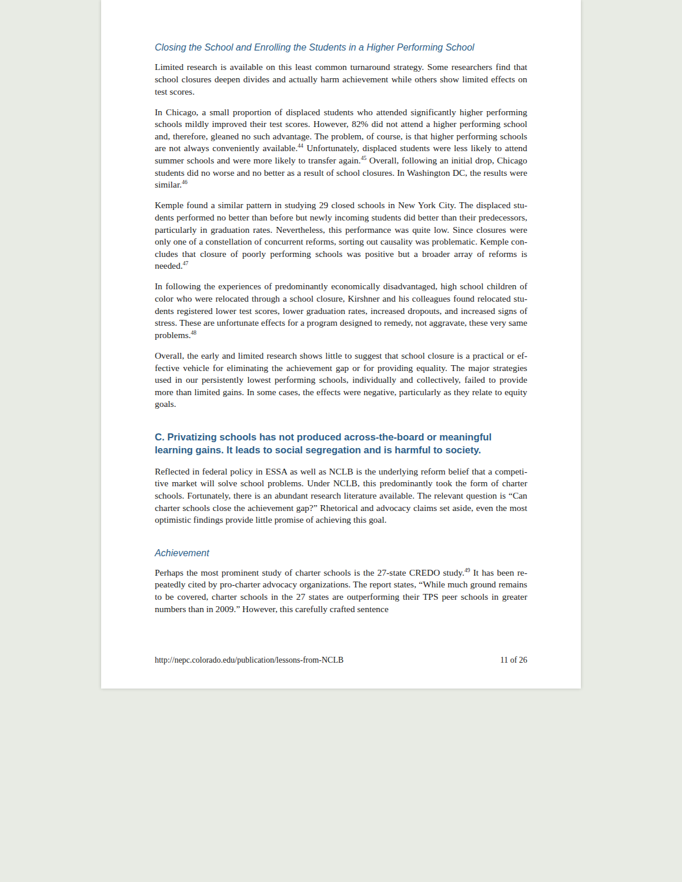Closing the School and Enrolling the Students in a Higher Performing School
Limited research is available on this least common turnaround strategy. Some researchers find that school closures deepen divides and actually harm achievement while others show limited effects on test scores.
In Chicago, a small proportion of displaced students who attended significantly higher performing schools mildly improved their test scores. However, 82% did not attend a higher performing school and, therefore, gleaned no such advantage. The problem, of course, is that higher performing schools are not always conveniently available.44 Unfortunately, displaced students were less likely to attend summer schools and were more likely to transfer again.45 Overall, following an initial drop, Chicago students did no worse and no better as a result of school closures. In Washington DC, the results were similar.46
Kemple found a similar pattern in studying 29 closed schools in New York City. The displaced students performed no better than before but newly incoming students did better than their predecessors, particularly in graduation rates. Nevertheless, this performance was quite low. Since closures were only one of a constellation of concurrent reforms, sorting out causality was problematic. Kemple concludes that closure of poorly performing schools was positive but a broader array of reforms is needed.47
In following the experiences of predominantly economically disadvantaged, high school children of color who were relocated through a school closure, Kirshner and his colleagues found relocated students registered lower test scores, lower graduation rates, increased dropouts, and increased signs of stress. These are unfortunate effects for a program designed to remedy, not aggravate, these very same problems.48
Overall, the early and limited research shows little to suggest that school closure is a practical or effective vehicle for eliminating the achievement gap or for providing equality. The major strategies used in our persistently lowest performing schools, individually and collectively, failed to provide more than limited gains. In some cases, the effects were negative, particularly as they relate to equity goals.
C. Privatizing schools has not produced across-the-board or meaningful learning gains. It leads to social segregation and is harmful to society.
Reflected in federal policy in ESSA as well as NCLB is the underlying reform belief that a competitive market will solve school problems. Under NCLB, this predominantly took the form of charter schools. Fortunately, there is an abundant research literature available. The relevant question is “Can charter schools close the achievement gap?” Rhetorical and advocacy claims set aside, even the most optimistic findings provide little promise of achieving this goal.
Achievement
Perhaps the most prominent study of charter schools is the 27-state CREDO study.49 It has been repeatedly cited by pro-charter advocacy organizations. The report states, “While much ground remains to be covered, charter schools in the 27 states are outperforming their TPS peer schools in greater numbers than in 2009.” However, this carefully crafted sentence
http://nepc.colorado.edu/publication/lessons-from-NCLB 11 of 26